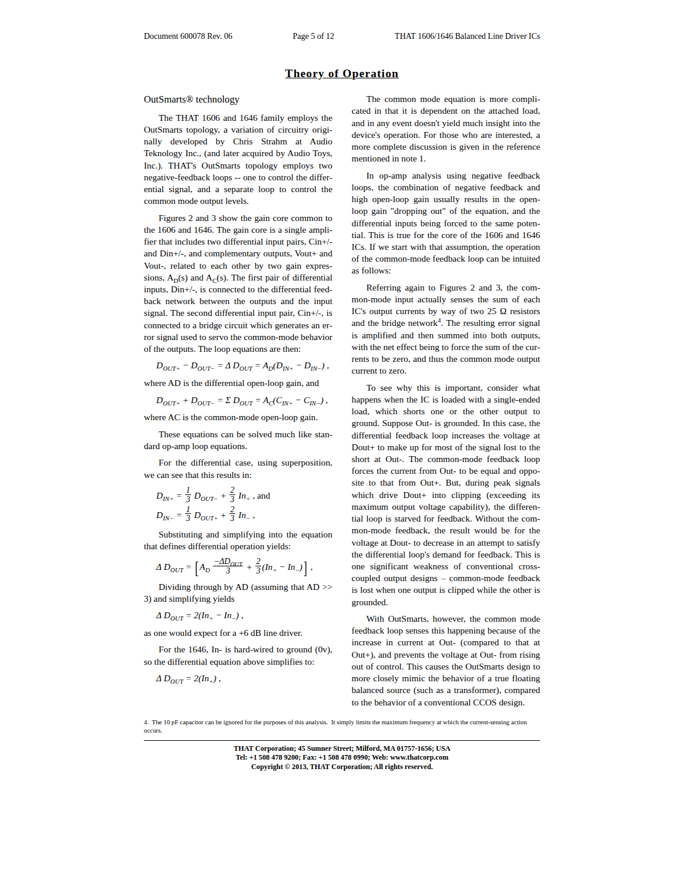Document 600078 Rev. 06
Page 5 of 12
THAT 1606/1646 Balanced Line Driver ICs
Theory of Operation
OutSmarts® technology
The THAT 1606 and 1646 family employs the OutSmarts topology, a variation of circuitry originally developed by Chris Strahm at Audio Teknology Inc., (and later acquired by Audio Toys, Inc.). THAT's OutSmarts topology employs two negative-feedback loops -- one to control the differential signal, and a separate loop to control the common mode output levels.
Figures 2 and 3 show the gain core common to the 1606 and 1646. The gain core is a single amplifier that includes two differential input pairs, Cin+/- and Din+/-, and complementary outputs, Vout+ and Vout-, related to each other by two gain expressions, AD(s) and AC(s). The first pair of differential inputs, Din+/-, is connected to the differential feedback network between the outputs and the input signal. The second differential input pair, Cin+/-, is connected to a bridge circuit which generates an error signal used to servo the common-mode behavior of the outputs. The loop equations are then:
DOUT+ − DOUT− = Δ DOUT = AD(DIN+ − DIN−) ,
where AD is the differential open-loop gain, and
DOUT+ + DOUT− = Σ DOUT = AC(CIN+ − CIN−) ,
where AC is the common-mode open-loop gain.
These equations can be solved much like standard op-amp loop equations.
For the differential case, using superposition, we can see that this results in:
DIN+ = 13 DOUT− + 23 In+ , and DIN− = 13 DOUT+ + 23 In− ,
Substituting and simplifying into the equation that defines differential operation yields:
Δ DOUT = [AD −ΔDOUT 3 + 23(In+ − In−)] ,
Dividing through by AD (assuming that AD >> 3) and simplifying yields
Δ DOUT = 2(In+ − In−) ,
as one would expect for a +6 dB line driver.
For the 1646, In- is hard-wired to ground (0v), so the differential equation above simplifies to:
Δ DOUT = 2(In+) ,
The common mode equation is more complicated in that it is dependent on the attached load, and in any event doesn't yield much insight into the device's operation. For those who are interested, a more complete discussion is given in the reference mentioned in note 1.
In op-amp analysis using negative feedback loops, the combination of negative feedback and high open-loop gain usually results in the open-loop gain "dropping out" of the equation, and the differential inputs being forced to the same potential. This is true for the core of the 1606 and 1646 ICs. If we start with that assumption, the operation of the common-mode feedback loop can be intuited as follows:
Referring again to Figures 2 and 3, the common-mode input actually senses the sum of each IC's output currents by way of two 25 Ω resistors and the bridge network4. The resulting error signal is amplified and then summed into both outputs, with the net effect being to force the sum of the currents to be zero, and thus the common mode output current to zero.
To see why this is important, consider what happens when the IC is loaded with a single-ended load, which shorts one or the other output to ground. Suppose Out- is grounded. In this case, the differential feedback loop increases the voltage at Dout+ to make up for most of the signal lost to the short at Out-. The common-mode feedback loop forces the current from Out- to be equal and opposite to that from Out+. But, during peak signals which drive Dout+ into clipping (exceeding its maximum output voltage capability), the differential loop is starved for feedback. Without the common-mode feedback, the result would be for the voltage at Dout- to decrease in an attempt to satisfy the differential loop's demand for feedback. This is one significant weakness of conventional cross-coupled output designs – common-mode feedback is lost when one output is clipped while the other is grounded.
With OutSmarts, however, the common mode feedback loop senses this happening because of the increase in current at Out- (compared to that at Out+), and prevents the voltage at Out- from rising out of control. This causes the OutSmarts design to more closely mimic the behavior of a true floating balanced source (such as a transformer), compared to the behavior of a conventional CCOS design.
4. The 10 pF capacitor can be ignored for the purposes of this analysis. It simply limits the maximum frequency at which the current-sensing action occurs.
THAT Corporation; 45 Sumner Street; Milford, MA 01757-1656; USA
Tel: +1 508 478 9200; Fax: +1 508 478 0990; Web: www.thatcorp.com
Copyright © 2013, THAT Corporation; All rights reserved.